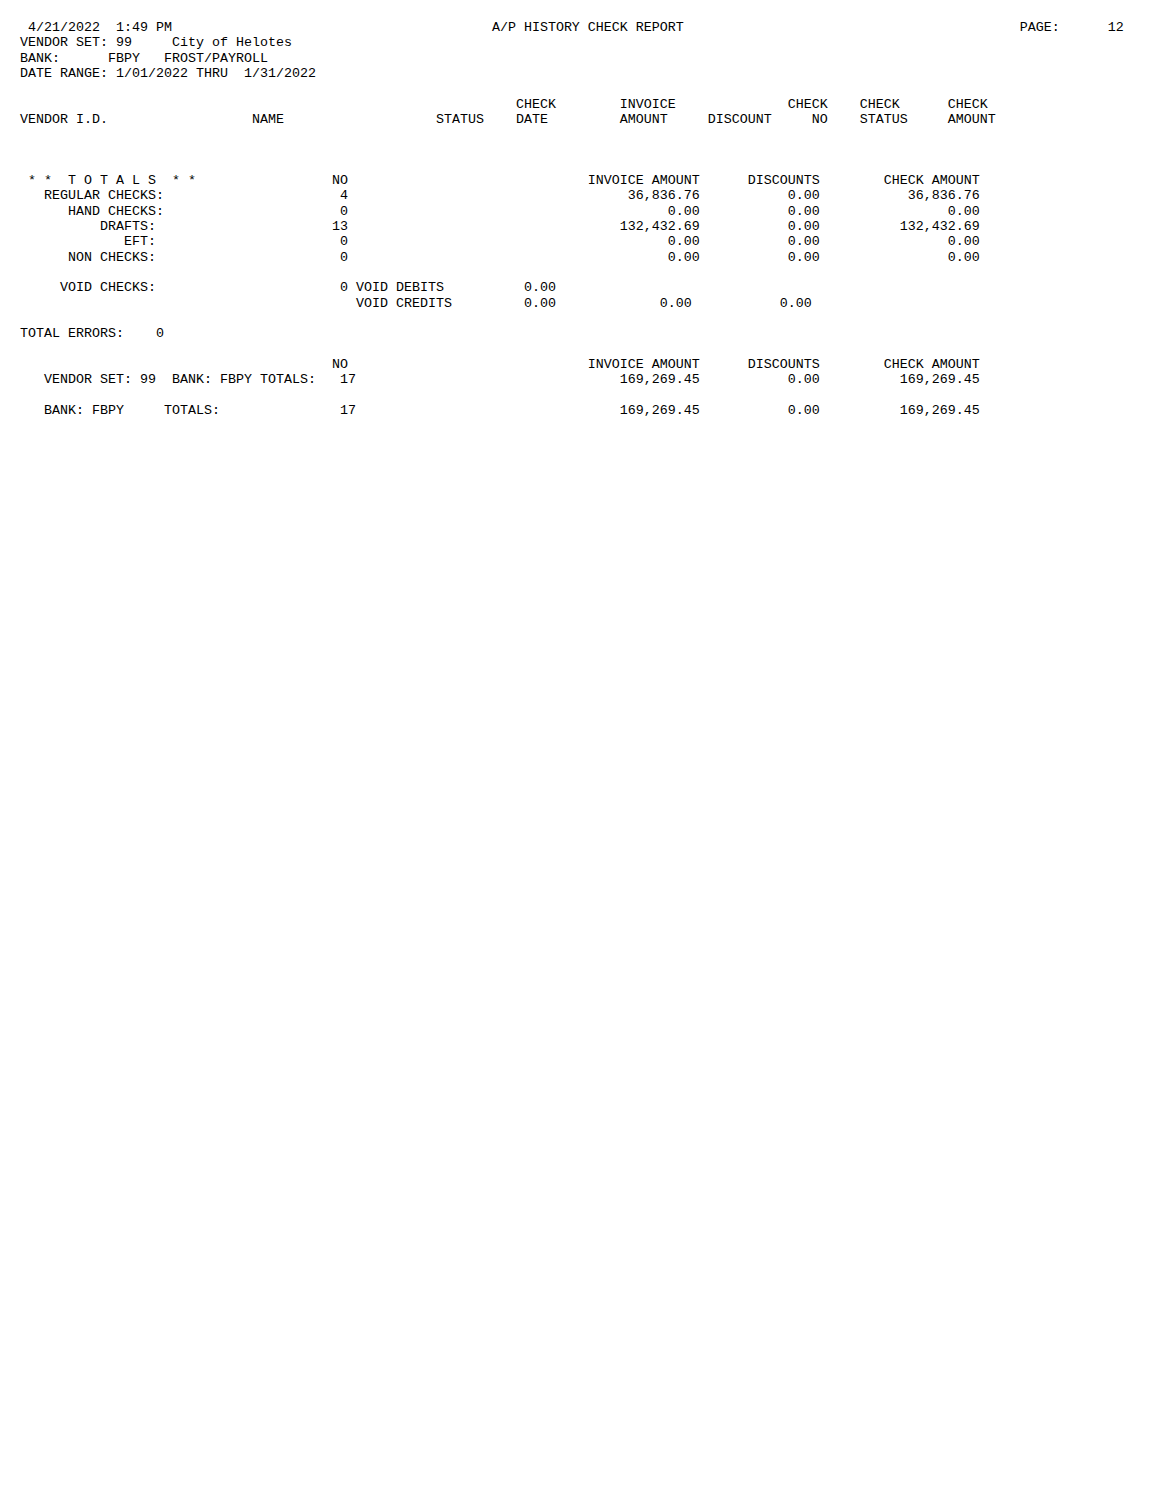4/21/2022  1:49 PM                                        A/P HISTORY CHECK REPORT                                          PAGE:      12
VENDOR SET: 99     City of Helotes
BANK:      FBPY   FROST/PAYROLL
DATE RANGE: 1/01/2022 THRU  1/31/2022

                                                              CHECK        INVOICE              CHECK    CHECK      CHECK
VENDOR I.D.                  NAME                   STATUS    DATE         AMOUNT     DISCOUNT     NO    STATUS     AMOUNT



 * *  T O T A L S  * *                 NO                              INVOICE AMOUNT      DISCOUNTS        CHECK AMOUNT
   REGULAR CHECKS:                      4                                   36,836.76           0.00           36,836.76
      HAND CHECKS:                      0                                        0.00           0.00                0.00
          DRAFTS:                      13                                  132,432.69           0.00          132,432.69
             EFT:                       0                                        0.00           0.00                0.00
      NON CHECKS:                       0                                        0.00           0.00                0.00

     VOID CHECKS:                       0 VOID DEBITS          0.00
                                          VOID CREDITS         0.00             0.00           0.00

TOTAL ERRORS:    0

                                       NO                              INVOICE AMOUNT      DISCOUNTS        CHECK AMOUNT
   VENDOR SET: 99  BANK: FBPY TOTALS:   17                                 169,269.45           0.00          169,269.45

   BANK: FBPY     TOTALS:               17                                 169,269.45           0.00          169,269.45